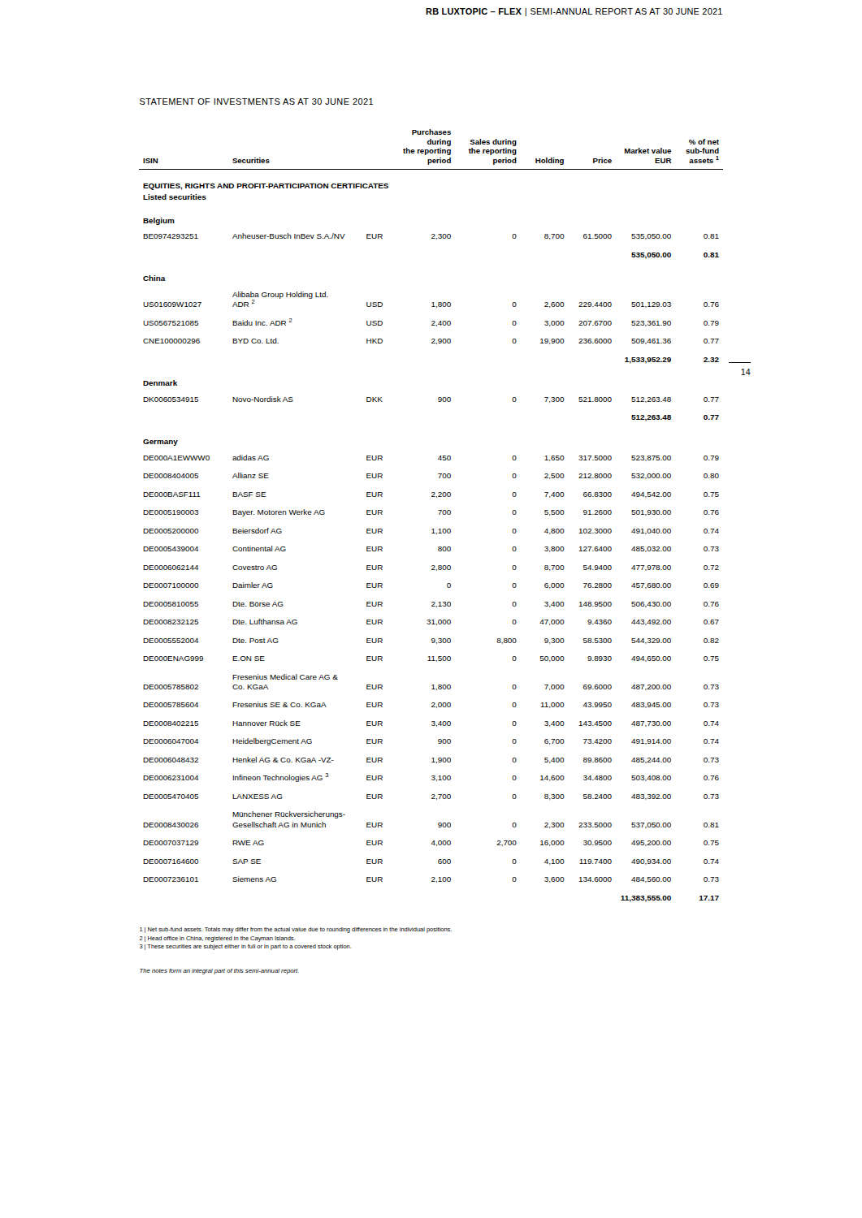RB LUXTOPIC – FLEX|SEMI-ANNUAL REPORT AS AT 30 JUNE 2021
Statement of investments as at 30 June 2021
| ISIN | Securities | Purchases during the reporting period | Sales during the reporting period | Holding | Price | Market value EUR | % of net sub-fund assets 1 |
| --- | --- | --- | --- | --- | --- | --- | --- |
| EQUITIES, RIGHTS AND PROFIT-PARTICIPATION CERTIFICATES |
| Listed securities |
| Belgium |
| BE0974293251 | Anheuser-Busch InBev S.A./NV | EUR | 2,300 | 0 | 8,700 | 61.5000 | 535,050.00 | 0.81 |
| | | | | | | | 535,050.00 | 0.81 |
| China |
| US01609W1027 | Alibaba Group Holding Ltd. ADR 2 | USD | 1,800 | 0 | 2,600 | 229.4400 | 501,129.03 | 0.76 |
| US0567521085 | Baidu Inc. ADR 2 | USD | 2,400 | 0 | 3,000 | 207.6700 | 523,361.90 | 0.79 |
| CNE100000296 | BYD Co. Ltd. | HKD | 2,900 | 0 | 19,900 | 236.6000 | 509,461.36 | 0.77 |
| | | | | | | | 1,533,952.29 | 2.32 |
| Denmark |
| DK0060534915 | Novo-Nordisk AS | DKK | 900 | 0 | 7,300 | 521.8000 | 512,263.48 | 0.77 |
| | | | | | | | 512,263.48 | 0.77 |
| Germany |
| DE000A1EWWW0 | adidas AG | EUR | 450 | 0 | 1,650 | 317.5000 | 523,875.00 | 0.79 |
| DE0008404005 | Allianz SE | EUR | 700 | 0 | 2,500 | 212.8000 | 532,000.00 | 0.80 |
| DE000BASF111 | BASF SE | EUR | 2,200 | 0 | 7,400 | 66.8300 | 494,542.00 | 0.75 |
| DE0005190003 | Bayer. Motoren Werke AG | EUR | 700 | 0 | 5,500 | 91.2600 | 501,930.00 | 0.76 |
| DE0005200000 | Beiersdorf AG | EUR | 1,100 | 0 | 4,800 | 102.3000 | 491,040.00 | 0.74 |
| DE0005439004 | Continental AG | EUR | 800 | 0 | 3,800 | 127.6400 | 485,032.00 | 0.73 |
| DE0006062144 | Covestro AG | EUR | 2,800 | 0 | 8,700 | 54.9400 | 477,978.00 | 0.72 |
| DE0007100000 | Daimler AG | EUR | 0 | 0 | 6,000 | 76.2800 | 457,680.00 | 0.69 |
| DE0005810055 | Dte. Börse AG | EUR | 2,130 | 0 | 3,400 | 148.9500 | 506,430.00 | 0.76 |
| DE0008232125 | Dte. Lufthansa AG | EUR | 31,000 | 0 | 47,000 | 9.4360 | 443,492.00 | 0.67 |
| DE0005552004 | Dte. Post AG | EUR | 9,300 | 8,800 | 9,300 | 58.5300 | 544,329.00 | 0.82 |
| DE000ENAG999 | E.ON SE | EUR | 11,500 | 0 | 50,000 | 9.8930 | 494,650.00 | 0.75 |
| DE0005785802 | Fresenius Medical Care AG & Co. KGaA | EUR | 1,800 | 0 | 7,000 | 69.6000 | 487,200.00 | 0.73 |
| DE0005785604 | Fresenius SE & Co. KGaA | EUR | 2,000 | 0 | 11,000 | 43.9950 | 483,945.00 | 0.73 |
| DE0008402215 | Hannover Rück SE | EUR | 3,400 | 0 | 3,400 | 143.4500 | 487,730.00 | 0.74 |
| DE0006047004 | HeidelbergCement AG | EUR | 900 | 0 | 6,700 | 73.4200 | 491,914.00 | 0.74 |
| DE0006048432 | Henkel AG & Co. KGaA -VZ- | EUR | 1,900 | 0 | 5,400 | 89.8600 | 485,244.00 | 0.73 |
| DE0006231004 | Infineon Technologies AG 3 | EUR | 3,100 | 0 | 14,600 | 34.4800 | 503,408.00 | 0.76 |
| DE0005470405 | LANXESS AG | EUR | 2,700 | 0 | 8,300 | 58.2400 | 483,392.00 | 0.73 |
| DE0008430026 | Münchener Rückversicherungs- Gesellschaft AG in Munich | EUR | 900 | 0 | 2,300 | 233.5000 | 537,050.00 | 0.81 |
| DE0007037129 | RWE AG | EUR | 4,000 | 2,700 | 16,000 | 30.9500 | 495,200.00 | 0.75 |
| DE0007164600 | SAP SE | EUR | 600 | 0 | 4,100 | 119.7400 | 490,934.00 | 0.74 |
| DE0007236101 | Siemens AG | EUR | 2,100 | 0 | 3,600 | 134.6000 | 484,560.00 | 0.73 |
| | | | | | | | 11,383,555.00 | 17.17 |
14
1| Net sub-fund assets. Totals may differ from the actual value due to rounding differences in the individual positions.
2| Head office in China, registered in the Cayman Islands.
3| These securities are subject either in full or in part to a covered stock option.
The notes form an integral part of this semi-annual report.